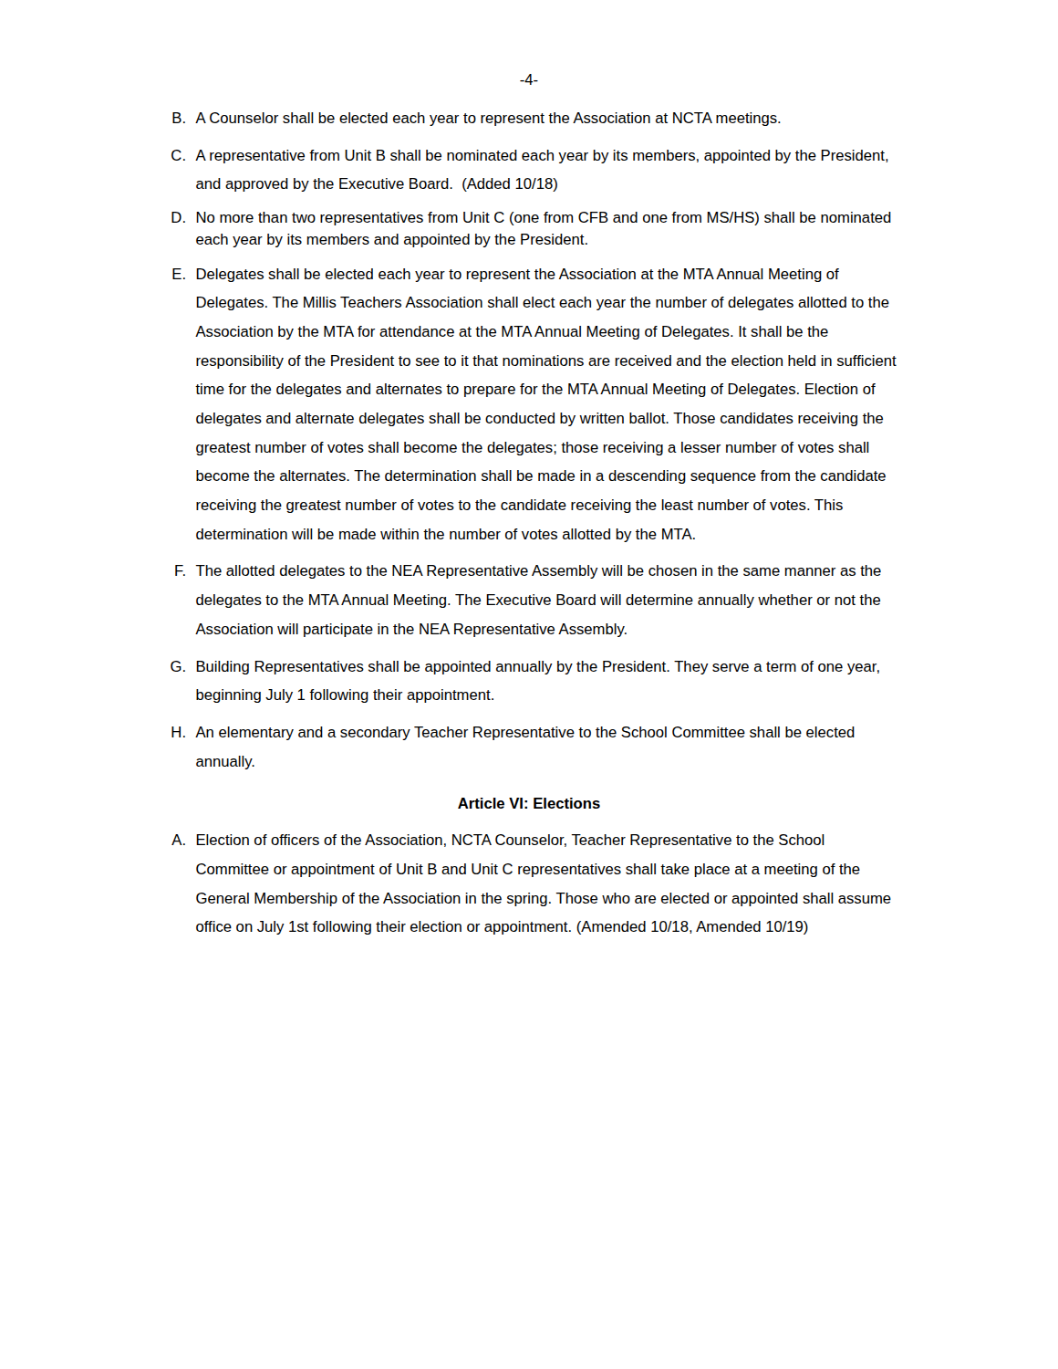-4-
A Counselor shall be elected each year to represent the Association at NCTA meetings.
A representative from Unit B shall be nominated each year by its members, appointed by the President, and approved by the Executive Board. (Added 10/18)
No more than two representatives from Unit C (one from CFB and one from MS/HS) shall be nominated each year by its members and appointed by the President.
Delegates shall be elected each year to represent the Association at the MTA Annual Meeting of Delegates. The Millis Teachers Association shall elect each year the number of delegates allotted to the Association by the MTA for attendance at the MTA Annual Meeting of Delegates. It shall be the responsibility of the President to see to it that nominations are received and the election held in sufficient time for the delegates and alternates to prepare for the MTA Annual Meeting of Delegates. Election of delegates and alternate delegates shall be conducted by written ballot. Those candidates receiving the greatest number of votes shall become the delegates; those receiving a lesser number of votes shall become the alternates. The determination shall be made in a descending sequence from the candidate receiving the greatest number of votes to the candidate receiving the least number of votes. This determination will be made within the number of votes allotted by the MTA.
The allotted delegates to the NEA Representative Assembly will be chosen in the same manner as the delegates to the MTA Annual Meeting. The Executive Board will determine annually whether or not the Association will participate in the NEA Representative Assembly.
Building Representatives shall be appointed annually by the President. They serve a term of one year, beginning July 1 following their appointment.
An elementary and a secondary Teacher Representative to the School Committee shall be elected annually.
Article VI: Elections
Election of officers of the Association, NCTA Counselor, Teacher Representative to the School Committee or appointment of Unit B and Unit C representatives shall take place at a meeting of the General Membership of the Association in the spring. Those who are elected or appointed shall assume office on July 1st following their election or appointment. (Amended 10/18, Amended 10/19)